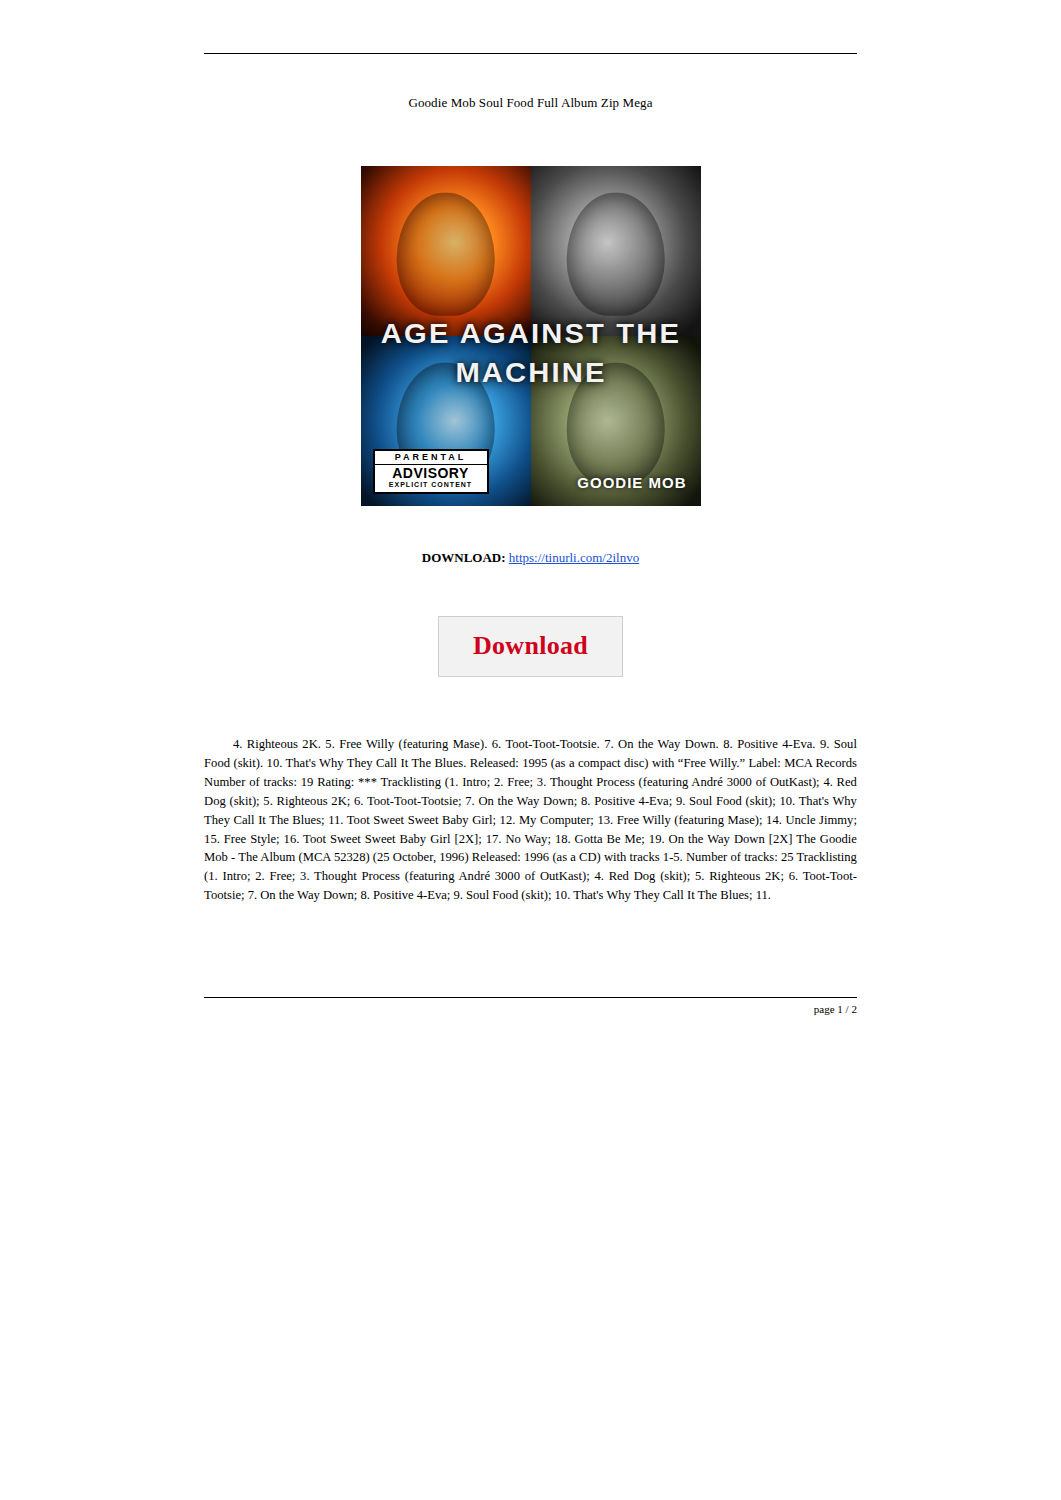Goodie Mob Soul Food Full Album Zip Mega
AGE AGAINST THE MACHINE
GOODIE MOB
PARENTAL
ADVISORY
EXPLICIT CONTENT
DOWNLOAD: https://tinurli.com/2ilnvo
Download
4. Righteous 2K. 5. Free Willy (featuring Mase). 6. Toot-Toot-Tootsie. 7. On the Way Down. 8. Positive 4-Eva. 9. Soul Food (skit). 10. That's Why They Call It The Blues. Released: 1995 (as a compact disc) with “Free Willy.” Label: MCA Records Number of tracks: 19 Rating: *** Tracklisting (1. Intro; 2. Free; 3. Thought Process (featuring André 3000 of OutKast); 4. Red Dog (skit); 5. Righteous 2K; 6. Toot-Toot-Tootsie; 7. On the Way Down; 8. Positive 4-Eva; 9. Soul Food (skit); 10. That's Why They Call It The Blues; 11. Toot Sweet Sweet Baby Girl; 12. My Computer; 13. Free Willy (featuring Mase); 14. Uncle Jimmy; 15. Free Style; 16. Toot Sweet Sweet Baby Girl [2X]; 17. No Way; 18. Gotta Be Me; 19. On the Way Down [2X] The Goodie Mob - The Album (MCA 52328) (25 October, 1996) Released: 1996 (as a CD) with tracks 1-5. Number of tracks: 25 Tracklisting (1. Intro; 2. Free; 3. Thought Process (featuring André 3000 of OutKast); 4. Red Dog (skit); 5. Righteous 2K; 6. Toot-Toot-Tootsie; 7. On the Way Down; 8. Positive 4-Eva; 9. Soul Food (skit); 10. That's Why They Call It The Blues; 11.
page 1 / 2